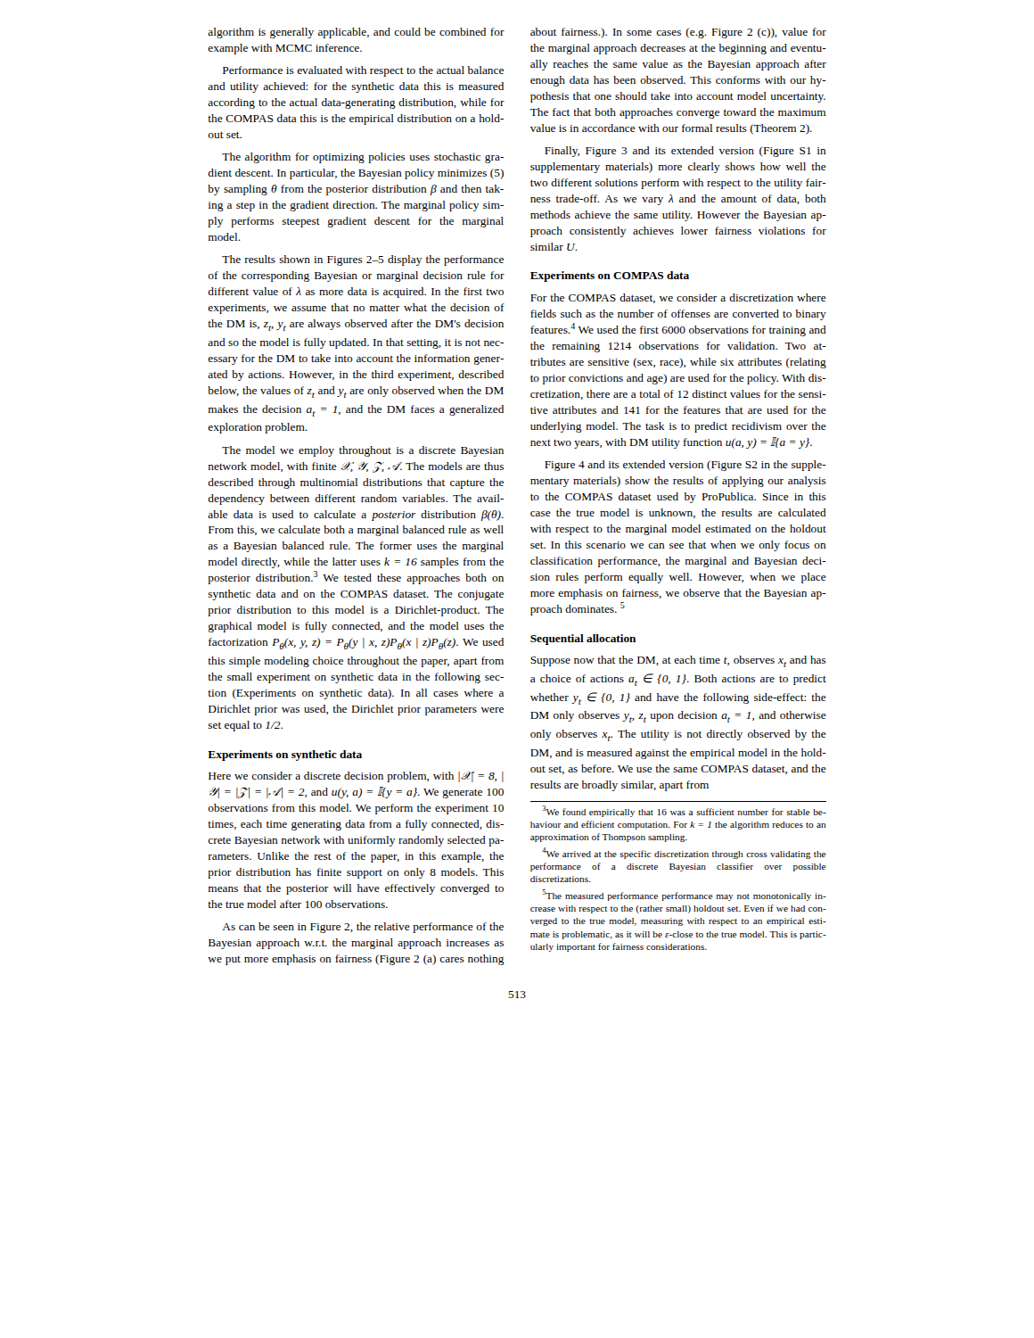algorithm is generally applicable, and could be combined for example with MCMC inference.
Performance is evaluated with respect to the actual balance and utility achieved: for the synthetic data this is measured according to the actual data-generating distribution, while for the COMPAS data this is the empirical distribution on a holdout set.
The algorithm for optimizing policies uses stochastic gradient descent. In particular, the Bayesian policy minimizes (5) by sampling θ from the posterior distribution β and then taking a step in the gradient direction. The marginal policy simply performs steepest gradient descent for the marginal model.
The results shown in Figures 2–5 display the performance of the corresponding Bayesian or marginal decision rule for different value of λ as more data is acquired. In the first two experiments, we assume that no matter what the decision of the DM is, zt, yt are always observed after the DM's decision and so the model is fully updated. In that setting, it is not necessary for the DM to take into account the information generated by actions. However, in the third experiment, described below, the values of zt and yt are only observed when the DM makes the decision at = 1, and the DM faces a generalized exploration problem.
The model we employ throughout is a discrete Bayesian network model, with finite 𝒳, 𝒴, 𝒵, 𝒜. The models are thus described through multinomial distributions that capture the dependency between different random variables. The available data is used to calculate a posterior distribution β(θ). From this, we calculate both a marginal balanced rule as well as a Bayesian balanced rule. The former uses the marginal model directly, while the latter uses k = 16 samples from the posterior distribution.3 We tested these approaches both on synthetic data and on the COMPAS dataset. The conjugate prior distribution to this model is a Dirichlet-product. The graphical model is fully connected, and the model uses the factorization Pθ(x, y, z) = Pθ(y | x, z)Pθ(x | z)Pθ(z). We used this simple modeling choice throughout the paper, apart from the small experiment on synthetic data in the following section (Experiments on synthetic data). In all cases where a Dirichlet prior was used, the Dirichlet prior parameters were set equal to 1/2.
Experiments on synthetic data
Here we consider a discrete decision problem, with |𝒳| = 8, |𝒴| = |𝒵| = |𝒜| = 2, and u(y, a) = 𝕀{y = a}. We generate 100 observations from this model. We perform the experiment 10 times, each time generating data from a fully connected, discrete Bayesian network with uniformly randomly selected parameters. Unlike the rest of the paper, in this example, the prior distribution has finite support on only 8 models. This means that the posterior will have effectively converged to the true model after 100 observations.
As can be seen in Figure 2, the relative performance of the Bayesian approach w.r.t. the marginal approach increases as we put more emphasis on fairness (Figure 2 (a) cares nothing about fairness.). In some cases (e.g. Figure 2 (c)), value for the marginal approach decreases at the beginning and eventually reaches the same value as the Bayesian approach after enough data has been observed. This conforms with our hypothesis that one should take into account model uncertainty. The fact that both approaches converge toward the maximum value is in accordance with our formal results (Theorem 2).
Finally, Figure 3 and its extended version (Figure S1 in supplementary materials) more clearly shows how well the two different solutions perform with respect to the utility fairness trade-off. As we vary λ and the amount of data, both methods achieve the same utility. However the Bayesian approach consistently achieves lower fairness violations for similar U.
Experiments on COMPAS data
For the COMPAS dataset, we consider a discretization where fields such as the number of offenses are converted to binary features.4 We used the first 6000 observations for training and the remaining 1214 observations for validation. Two attributes are sensitive (sex, race), while six attributes (relating to prior convictions and age) are used for the policy. With discretization, there are a total of 12 distinct values for the sensitive attributes and 141 for the features that are used for the underlying model. The task is to predict recidivism over the next two years, with DM utility function u(a, y) = 𝕀{a = y}.
Figure 4 and its extended version (Figure S2 in the supplementary materials) show the results of applying our analysis to the COMPAS dataset used by ProPublica. Since in this case the true model is unknown, the results are calculated with respect to the marginal model estimated on the holdout set. In this scenario we can see that when we only focus on classification performance, the marginal and Bayesian decision rules perform equally well. However, when we place more emphasis on fairness, we observe that the Bayesian approach dominates. 5
Sequential allocation
Suppose now that the DM, at each time t, observes xt and has a choice of actions at ∈ {0, 1}. Both actions are to predict whether yt ∈ {0, 1} and have the following side-effect: the DM only observes yt, zt upon decision at = 1, and otherwise only observes xt. The utility is not directly observed by the DM, and is measured against the empirical model in the holdout set, as before. We use the same COMPAS dataset, and the results are broadly similar, apart from
3We found empirically that 16 was a sufficient number for stable behaviour and efficient computation. For k = 1 the algorithm reduces to an approximation of Thompson sampling.
4We arrived at the specific discretization through cross validating the performance of a discrete Bayesian classifier over possible discretizations.
5The measured performance performance may not monotonically increase with respect to the (rather small) holdout set. Even if we had converged to the true model, measuring with respect to an empirical estimate is problematic, as it will be ε-close to the true model. This is particularly important for fairness considerations.
513